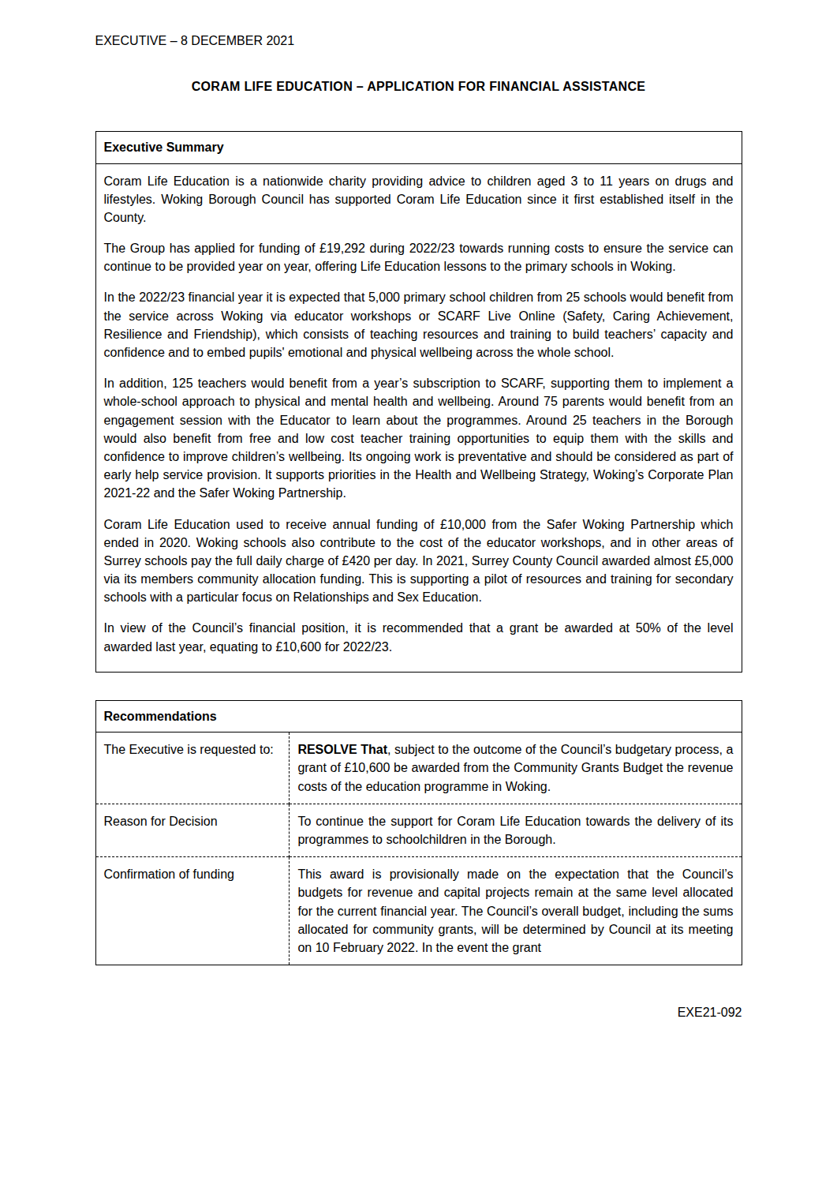EXECUTIVE – 8 DECEMBER 2021
CORAM LIFE EDUCATION – APPLICATION FOR FINANCIAL ASSISTANCE
Executive Summary
Coram Life Education is a nationwide charity providing advice to children aged 3 to 11 years on drugs and lifestyles. Woking Borough Council has supported Coram Life Education since it first established itself in the County.
The Group has applied for funding of £19,292 during 2022/23 towards running costs to ensure the service can continue to be provided year on year, offering Life Education lessons to the primary schools in Woking.
In the 2022/23 financial year it is expected that 5,000 primary school children from 25 schools would benefit from the service across Woking via educator workshops or SCARF Live Online (Safety, Caring Achievement, Resilience and Friendship), which consists of teaching resources and training to build teachers’ capacity and confidence and to embed pupils' emotional and physical wellbeing across the whole school.
In addition, 125 teachers would benefit from a year’s subscription to SCARF, supporting them to implement a whole-school approach to physical and mental health and wellbeing. Around 75 parents would benefit from an engagement session with the Educator to learn about the programmes. Around 25 teachers in the Borough would also benefit from free and low cost teacher training opportunities to equip them with the skills and confidence to improve children’s wellbeing. Its ongoing work is preventative and should be considered as part of early help service provision. It supports priorities in the Health and Wellbeing Strategy, Woking’s Corporate Plan 2021-22 and the Safer Woking Partnership.
Coram Life Education used to receive annual funding of £10,000 from the Safer Woking Partnership which ended in 2020. Woking schools also contribute to the cost of the educator workshops, and in other areas of Surrey schools pay the full daily charge of £420 per day. In 2021, Surrey County Council awarded almost £5,000 via its members community allocation funding. This is supporting a pilot of resources and training for secondary schools with a particular focus on Relationships and Sex Education.
In view of the Council’s financial position, it is recommended that a grant be awarded at 50% of the level awarded last year, equating to £10,600 for 2022/23.
| Recommendations |
| --- |
| The Executive is requested to: | RESOLVE That , subject to the outcome of the Council’s budgetary process, a grant of £10,600 be awarded from the Community Grants Budget the revenue costs of the education programme in Woking. |
| Reason for Decision | To continue the support for Coram Life Education towards the delivery of its programmes to schoolchildren in the Borough. |
| Confirmation of funding | This award is provisionally made on the expectation that the Council’s budgets for revenue and capital projects remain at the same level allocated for the current financial year. The Council’s overall budget, including the sums allocated for community grants, will be determined by Council at its meeting on 10 February 2022. In the event the grant |
EXE21-092